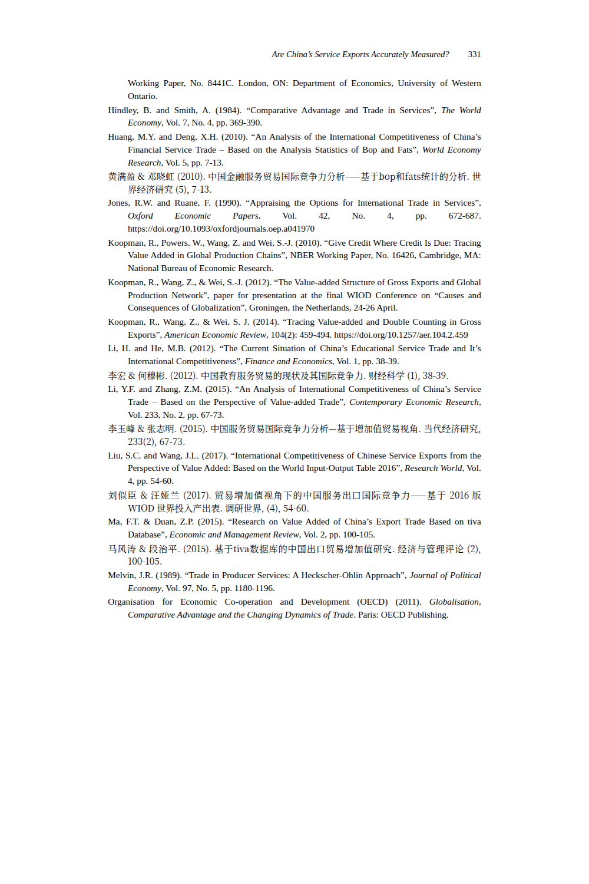Are China’s Service Exports Accurately Measured?331
Working Paper, No. 8441C. London, ON: Department of Economics, University of Western Ontario.
Hindley, B. and Smith, A. (1984). “Comparative Advantage and Trade in Services”, The World Economy, Vol. 7, No. 4, pp. 369-390.
Huang, M.Y. and Deng, X.H. (2010). “An Analysis of the International Competitiveness of China’s Financial Service Trade – Based on the Analysis Statistics of Bop and Fats”, World Economy Research, Vol. 5, pp. 7-13.
黄满盈 & 邓晓虹 (2010). 中国金融服务贸易国际竞争力分析——基于bop和fats统计的分析. 世界经济研究 (5), 7-13.
Jones, R.W. and Ruane, F. (1990). “Appraising the Options for International Trade in Services”, Oxford Economic Papers, Vol. 42, No. 4, pp. 672-687. https://doi.org/10.1093/oxfordjournals.oep.a041970
Koopman, R., Powers, W., Wang, Z. and Wei, S.-J. (2010). “Give Credit Where Credit Is Due: Tracing Value Added in Global Production Chains”, NBER Working Paper, No. 16426, Cambridge, MA: National Bureau of Economic Research.
Koopman, R., Wang, Z., & Wei, S.-J. (2012). “The Value-added Structure of Gross Exports and Global Production Network”, paper for presentation at the final WIOD Conference on “Causes and Consequences of Globalization”, Groningen, the Netherlands, 24-26 April.
Koopman, R., Wang, Z., & Wei, S. J. (2014). “Tracing Value-added and Double Counting in Gross Exports”, American Economic Review, 104(2): 459-494. https://doi.org/10.1257/aer.104.2.459
Li, H. and He, M.B. (2012). “The Current Situation of China’s Educational Service Trade and It’s International Competitiveness”, Finance and Economics, Vol. 1, pp. 38-39.
李宏 & 何穆彬. (2012). 中国教育服务贸易的现状及其国际竞争力. 财经科学 (1), 38-39.
Li, Y.F. and Zhang, Z.M. (2015). “An Analysis of International Competitiveness of China’s Service Trade – Based on the Perspective of Value-added Trade”, Contemporary Economic Research, Vol. 233, No. 2, pp. 67-73.
李玉峰 & 张志明. (2015). 中国服务贸易国际竞争力分析—基于增加值贸易视角. 当代经济研究, 233(2), 67-73.
Liu, S.C. and Wang, J.L. (2017). “International Competitiveness of Chinese Service Exports from the Perspective of Value Added: Based on the World Input-Output Table 2016”, Research World, Vol. 4, pp. 54-60.
刘似臣 & 汪娅兰 (2017). 贸易增加值视角下的中国服务出口国际竞争力——基于 2016 版 WIOD 世界投入产出表. 调研世界, (4), 54-60.
Ma, F.T. & Duan, Z.P. (2015). “Research on Value Added of China’s Export Trade Based on tiva Database”, Economic and Management Review, Vol. 2, pp. 100-105.
马风涛 & 段治平. (2015). 基于tiva数据库的中国出口贸易增加值研究. 经济与管理评论 (2), 100-105.
Melvin, J.R. (1989). “Trade in Producer Services: A Heckscher-Ohlin Approach”, Journal of Political Economy, Vol. 97, No. 5, pp. 1180-1196.
Organisation for Economic Co-operation and Development (OECD) (2011). Globalisation, Comparative Advantage and the Changing Dynamics of Trade. Paris: OECD Publishing.